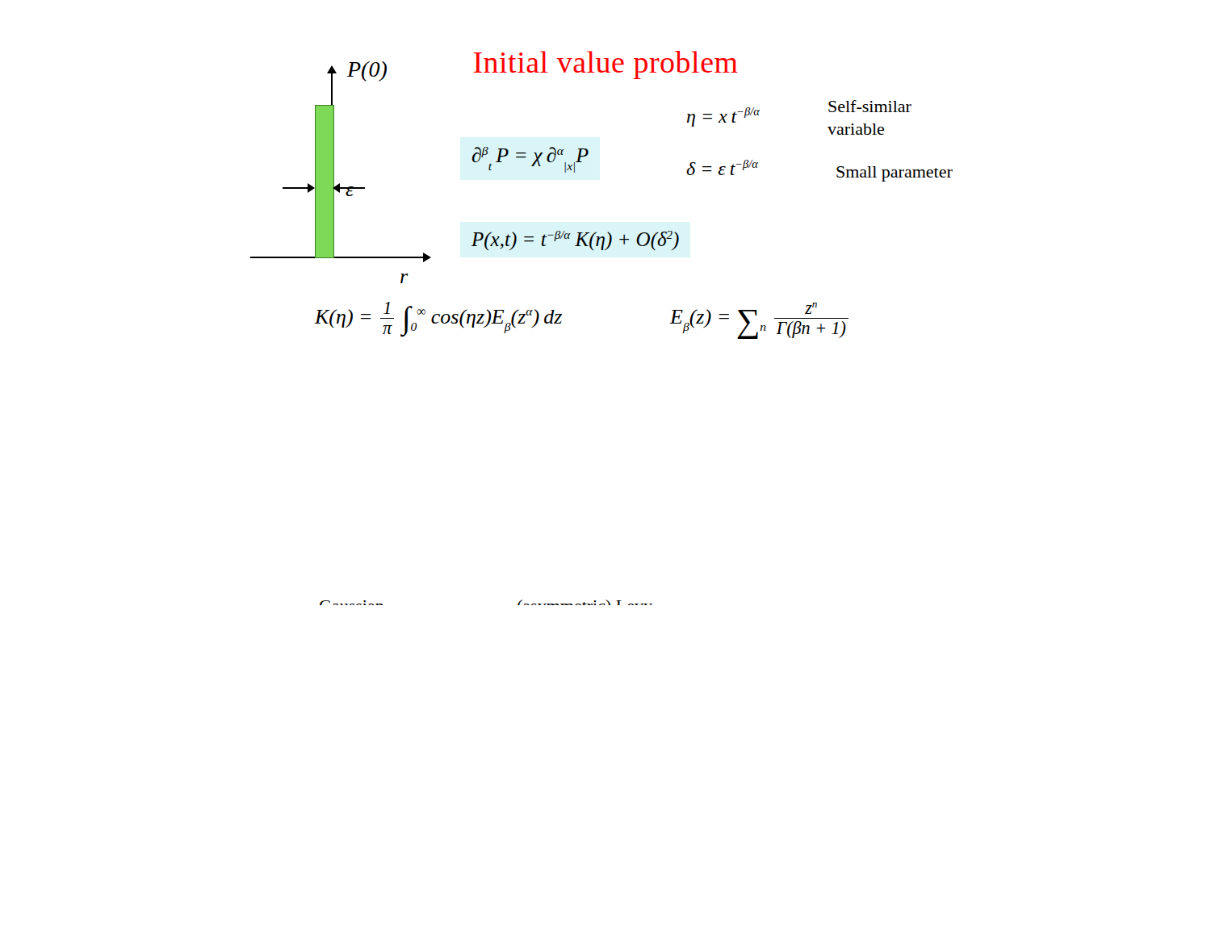Initial value problem
P(0)
r
ε
∂βt P = χ ∂α|x|P
P(x,t) = t−β/α K(η) + O(δ2)
η = x t−β/α
δ = ε t−β/α
Self-similar
variable
Small parameter
K(η) = 1 π ∫0∞ cos(ηz)Eβ(zα) dz
Eβ(z) = ∑n zn Γ(βn + 1)
Gaussian
100
10-2
10-4
-10
-5
0
5
10
x
φ
α = 2
β = 1
(asymmetric) Levy
100
10-5
-10
-5
0
5
10
x
P
α ≠ 2
β = 1
103
102
101
100
10-2
-0.2
-0.1
0
0.1
0.2
x
'
α ≠ 2
β ≠ 1